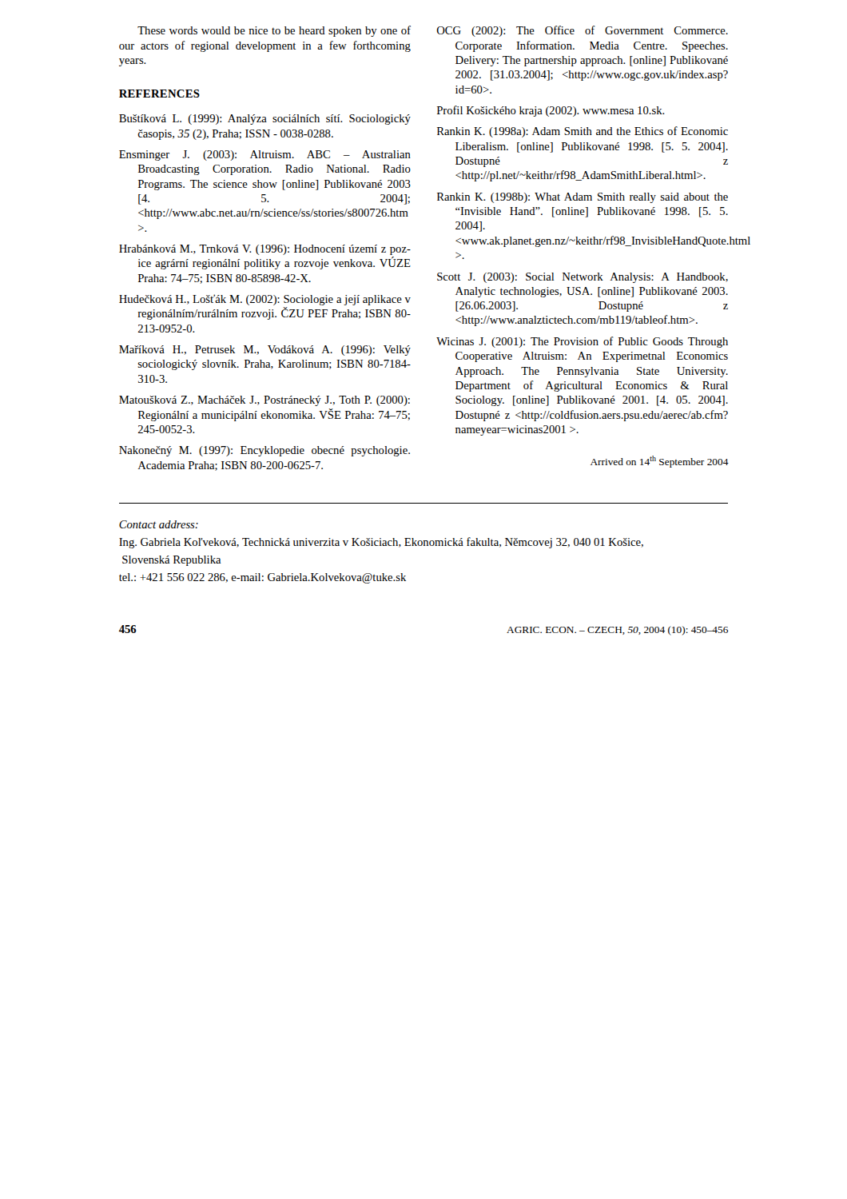These words would be nice to be heard spoken by one of our actors of regional development in a few forthcoming years.
REFERENCES
Buštíková L. (1999): Analýza sociálních sítí. Sociologický časopis, 35 (2), Praha; ISSN - 0038-0288.
Ensminger J. (2003): Altruism. ABC – Australian Broadcasting Corporation. Radio National. Radio Programs. The science show [online] Publikované 2003 [4. 5. 2004]; <http://www.abc.net.au/rn/science/ss/stories/s800726.htm >.
Hrabánková M., Trnková V. (1996): Hodnocení území z pozice agrární regionální politiky a rozvoje venkova. VÚZE Praha: 74–75; ISBN 80-85898-42-X.
Hudečková H., Lošťák M. (2002): Sociologie a její aplikace v regionálním/rurálním rozvoji. ČZU PEF Praha; ISBN 80-213-0952-0.
Maříková H., Petrusek M., Vodáková A. (1996): Velký sociologický slovník. Praha, Karolinum; ISBN 80-7184-310-3.
Matoušková Z., Macháček J., Postránecký J., Toth P. (2000): Regionální a municipální ekonomika. VŠE Praha: 74–75; 245-0052-3.
Nakonečný M. (1997): Encyklopedie obecné psychologie. Academia Praha; ISBN 80-200-0625-7.
OCG (2002): The Office of Government Commerce. Corporate Information. Media Centre. Speeches. Delivery: The partnership approach. [online] Publikované 2002. [31.03.2004]; <http://www.ogc.gov.uk/index.asp?id=60>.
Profil Košického kraja (2002). www.mesa 10.sk.
Rankin K. (1998a): Adam Smith and the Ethics of Economic Liberalism. [online] Publikované 1998. [5. 5. 2004]. Dostupné z <http://pl.net/~keithr/rf98_AdamSmithLiberal.html>.
Rankin K. (1998b): What Adam Smith really said about the “Invisible Hand”. [online] Publikované 1998. [5. 5. 2004]. <www.ak.planet.gen.nz/~keithr/rf98_InvisibleHandQuote.html >.
Scott J. (2003): Social Network Analysis: A Handbook, Analytic technologies, USA. [online] Publikované 2003. [26.06.2003]. Dostupné z <http://www.analztictech.com/mb119/tableof.htm>.
Wicinas J. (2001): The Provision of Public Goods Through Cooperative Altruism: An Experimetnal Economics Approach. The Pennsylvania State University. Department of Agricultural Economics & Rural Sociology. [online] Publikované 2001. [4. 05. 2004]. Dostupné z <http://coldfusion.aers.psu.edu/aerec/ab.cfm?nameyear=wicinas2001 >.
Arrived on 14th September 2004
Contact address:
Ing. Gabriela Koľveková, Technická univerzita v Košiciach, Ekonomická fakulta, Němcovej 32, 040 01 Košice,
Slovenská Republika
tel.: +421 556 022 286, e-mail: Gabriela.Kolvekova@tuke.sk
456 AGRIC. ECON. – CZECH, 50, 2004 (10): 450–456